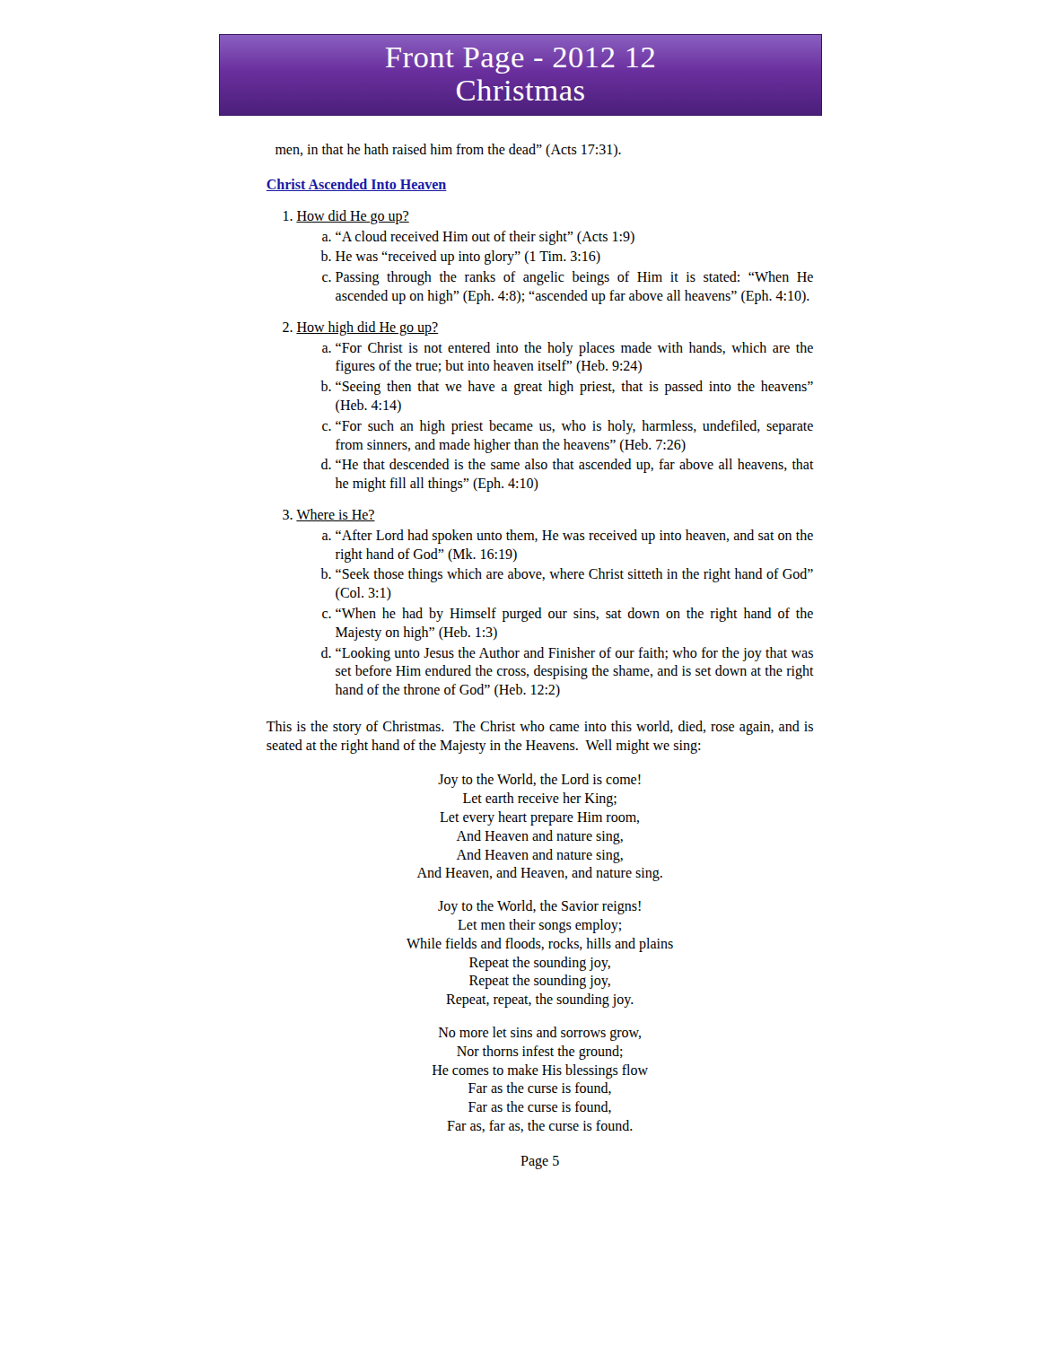Front Page - 2012 12
Christmas
men, in that he hath raised him from the dead” (Acts 17:31).
Christ Ascended Into Heaven
How did He go up?
“A cloud received Him out of their sight” (Acts 1:9)
He was “received up into glory” (1 Tim. 3:16)
Passing through the ranks of angelic beings of Him it is stated: “When He ascended up on high” (Eph. 4:8); “ascended up far above all heavens” (Eph. 4:10).
How high did He go up?
“For Christ is not entered into the holy places made with hands, which are the figures of the true; but into heaven itself” (Heb. 9:24)
“Seeing then that we have a great high priest, that is passed into the heavens” (Heb. 4:14)
“For such an high priest became us, who is holy, harmless, undefiled, separate from sinners, and made higher than the heavens” (Heb. 7:26)
“He that descended is the same also that ascended up, far above all heavens, that he might fill all things” (Eph. 4:10)
Where is He?
“After Lord had spoken unto them, He was received up into heaven, and sat on the right hand of God” (Mk. 16:19)
“Seek those things which are above, where Christ sitteth in the right hand of God” (Col. 3:1)
“When he had by Himself purged our sins, sat down on the right hand of the Majesty on high” (Heb. 1:3)
“Looking unto Jesus the Author and Finisher of our faith; who for the joy that was set before Him endured the cross, despising the shame, and is set down at the right hand of the throne of God” (Heb. 12:2)
This is the story of Christmas. The Christ who came into this world, died, rose again, and is seated at the right hand of the Majesty in the Heavens. Well might we sing:
Joy to the World, the Lord is come!
Let earth receive her King;
Let every heart prepare Him room,
And Heaven and nature sing,
And Heaven and nature sing,
And Heaven, and Heaven, and nature sing.
Joy to the World, the Savior reigns!
Let men their songs employ;
While fields and floods, rocks, hills and plains
Repeat the sounding joy,
Repeat the sounding joy,
Repeat, repeat, the sounding joy.
No more let sins and sorrows grow,
Nor thorns infest the ground;
He comes to make His blessings flow
Far as the curse is found,
Far as the curse is found,
Far as, far as, the curse is found.
Page 5